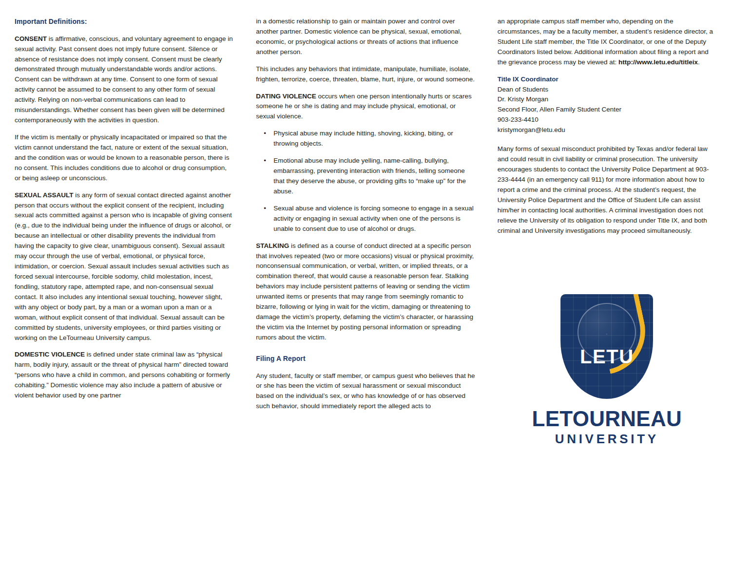Important Definitions:
CONSENT is affirmative, conscious, and voluntary agreement to engage in sexual activity. Past consent does not imply future consent. Silence or absence of resistance does not imply consent. Consent must be clearly demonstrated through mutually understandable words and/or actions. Consent can be withdrawn at any time. Consent to one form of sexual activity cannot be assumed to be consent to any other form of sexual activity. Relying on non-verbal communications can lead to misunderstandings. Whether consent has been given will be determined contemporaneously with the activities in question.
If the victim is mentally or physically incapacitated or impaired so that the victim cannot understand the fact, nature or extent of the sexual situation, and the condition was or would be known to a reasonable person, there is no consent. This includes conditions due to alcohol or drug consumption, or being asleep or unconscious.
SEXUAL ASSAULT is any form of sexual contact directed against another person that occurs without the explicit consent of the recipient, including sexual acts committed against a person who is incapable of giving consent (e.g., due to the individual being under the influence of drugs or alcohol, or because an intellectual or other disability prevents the individual from having the capacity to give clear, unambiguous consent). Sexual assault may occur through the use of verbal, emotional, or physical force, intimidation, or coercion. Sexual assault includes sexual activities such as forced sexual intercourse, forcible sodomy, child molestation, incest, fondling, statutory rape, attempted rape, and non-consensual sexual contact. It also includes any intentional sexual touching, however slight, with any object or body part, by a man or a woman upon a man or a woman, without explicit consent of that individual. Sexual assault can be committed by students, university employees, or third parties visiting or working on the LeTourneau University campus.
DOMESTIC VIOLENCE is defined under state criminal law as “physical harm, bodily injury, assault or the threat of physical harm” directed toward “persons who have a child in common, and persons cohabiting or formerly cohabiting.” Domestic violence may also include a pattern of abusive or violent behavior used by one partner
in a domestic relationship to gain or maintain power and control over another partner. Domestic violence can be physical, sexual, emotional, economic, or psychological actions or threats of actions that influence another person.
This includes any behaviors that intimidate, manipulate, humiliate, isolate, frighten, terrorize, coerce, threaten, blame, hurt, injure, or wound someone.
DATING VIOLENCE occurs when one person intentionally hurts or scares someone he or she is dating and may include physical, emotional, or sexual violence.
Physical abuse may include hitting, shoving, kicking, biting, or throwing objects.
Emotional abuse may include yelling, name-calling, bullying, embarrassing, preventing interaction with friends, telling someone that they deserve the abuse, or providing gifts to “make up” for the abuse.
Sexual abuse and violence is forcing someone to engage in a sexual activity or engaging in sexual activity when one of the persons is unable to consent due to use of alcohol or drugs.
STALKING is defined as a course of conduct directed at a specific person that involves repeated (two or more occasions) visual or physical proximity, nonconsensual communication, or verbal, written, or implied threats, or a combination thereof, that would cause a reasonable person fear. Stalking behaviors may include persistent patterns of leaving or sending the victim unwanted items or presents that may range from seemingly romantic to bizarre, following or lying in wait for the victim, damaging or threatening to damage the victim’s property, defaming the victim’s character, or harassing the victim via the Internet by posting personal information or spreading rumors about the victim.
Filing A Report
Any student, faculty or staff member, or campus guest who believes that he or she has been the victim of sexual harassment or sexual misconduct based on the individual’s sex, or who has knowledge of or has observed such behavior, should immediately report the alleged acts to
an appropriate campus staff member who, depending on the circumstances, may be a faculty member, a student’s residence director, a Student Life staff member, the Title IX Coordinator, or one of the Deputy Coordinators listed below. Additional information about filing a report and the grievance process may be viewed at: http://www.letu.edu/titleix.
Title IX Coordinator
Dean of Students
Dr. Kristy Morgan
Second Floor, Allen Family Student Center
903-233-4410
kristymorgan@letu.edu
Many forms of sexual misconduct prohibited by Texas and/or federal law and could result in civil liability or criminal prosecution. The university encourages students to contact the University Police Department at 903-233-4444 (in an emergency call 911) for more information about how to report a crime and the criminal process. At the student’s request, the University Police Department and the Office of Student Life can assist him/her in contacting local authorities. A criminal investigation does not relieve the University of its obligation to respond under Title IX, and both criminal and University investigations may proceed simultaneously.
LETU
LETOURNEAU UNIVERSITY